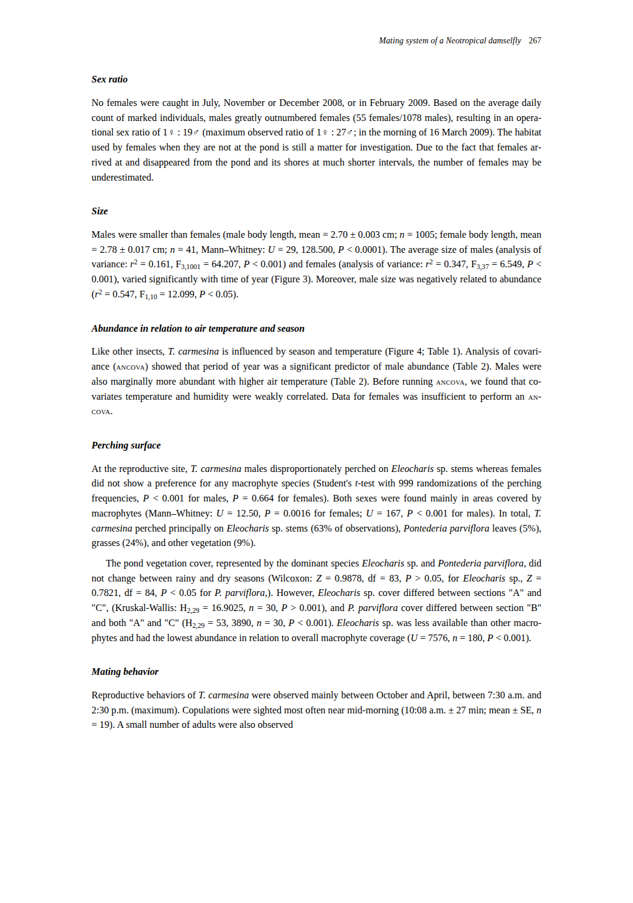Mating system of a Neotropical damselfly 267
Sex ratio
No females were caught in July, November or December 2008, or in February 2009. Based on the average daily count of marked individuals, males greatly outnumbered females (55 females/1078 males), resulting in an operational sex ratio of 1♀ : 19♂ (maximum observed ratio of 1♀ : 27♂; in the morning of 16 March 2009). The habitat used by females when they are not at the pond is still a matter for investigation. Due to the fact that females arrived at and disappeared from the pond and its shores at much shorter intervals, the number of females may be underestimated.
Size
Males were smaller than females (male body length, mean = 2.70 ± 0.003 cm; n = 1005; female body length, mean = 2.78 ± 0.017 cm; n = 41, Mann–Whitney: U = 29, 128.500, P < 0.0001). The average size of males (analysis of variance: r2 = 0.161, F3,1001 = 64.207, P < 0.001) and females (analysis of variance: r2 = 0.347, F3,37 = 6.549, P < 0.001), varied significantly with time of year (Figure 3). Moreover, male size was negatively related to abundance (r2 = 0.547, F1,10 = 12.099, P < 0.05).
Abundance in relation to air temperature and season
Like other insects, T. carmesina is influenced by season and temperature (Figure 4; Table 1). Analysis of covariance (ancova) showed that period of year was a significant predictor of male abundance (Table 2). Males were also marginally more abundant with higher air temperature (Table 2). Before running ancova, we found that covariates temperature and humidity were weakly correlated. Data for females was insufficient to perform an ancova.
Perching surface
At the reproductive site, T. carmesina males disproportionately perched on Eleocharis sp. stems whereas females did not show a preference for any macrophyte species (Student's t-test with 999 randomizations of the perching frequencies, P < 0.001 for males, P = 0.664 for females). Both sexes were found mainly in areas covered by macrophytes (Mann–Whitney: U = 12.50, P = 0.0016 for females; U = 167, P < 0.001 for males). In total, T. carmesina perched principally on Eleocharis sp. stems (63% of observations), Pontederia parviflora leaves (5%), grasses (24%), and other vegetation (9%).
The pond vegetation cover, represented by the dominant species Eleocharis sp. and Pontederia parviflora, did not change between rainy and dry seasons (Wilcoxon: Z = 0.9878, df = 83, P > 0.05, for Eleocharis sp., Z = 0.7821, df = 84, P < 0.05 for P. parviflora,). However, Eleocharis sp. cover differed between sections "A" and "C", (Kruskal-Wallis: H2,29 = 16.9025, n = 30, P > 0.001), and P. parviflora cover differed between section "B" and both "A" and "C" (H2,29 = 53, 3890, n = 30, P < 0.001). Eleocharis sp. was less available than other macrophytes and had the lowest abundance in relation to overall macrophyte coverage (U = 7576, n = 180, P < 0.001).
Mating behavior
Reproductive behaviors of T. carmesina were observed mainly between October and April, between 7:30 a.m. and 2:30 p.m. (maximum). Copulations were sighted most often near mid-morning (10:08 a.m. ± 27 min; mean ± SE, n = 19). A small number of adults were also observed